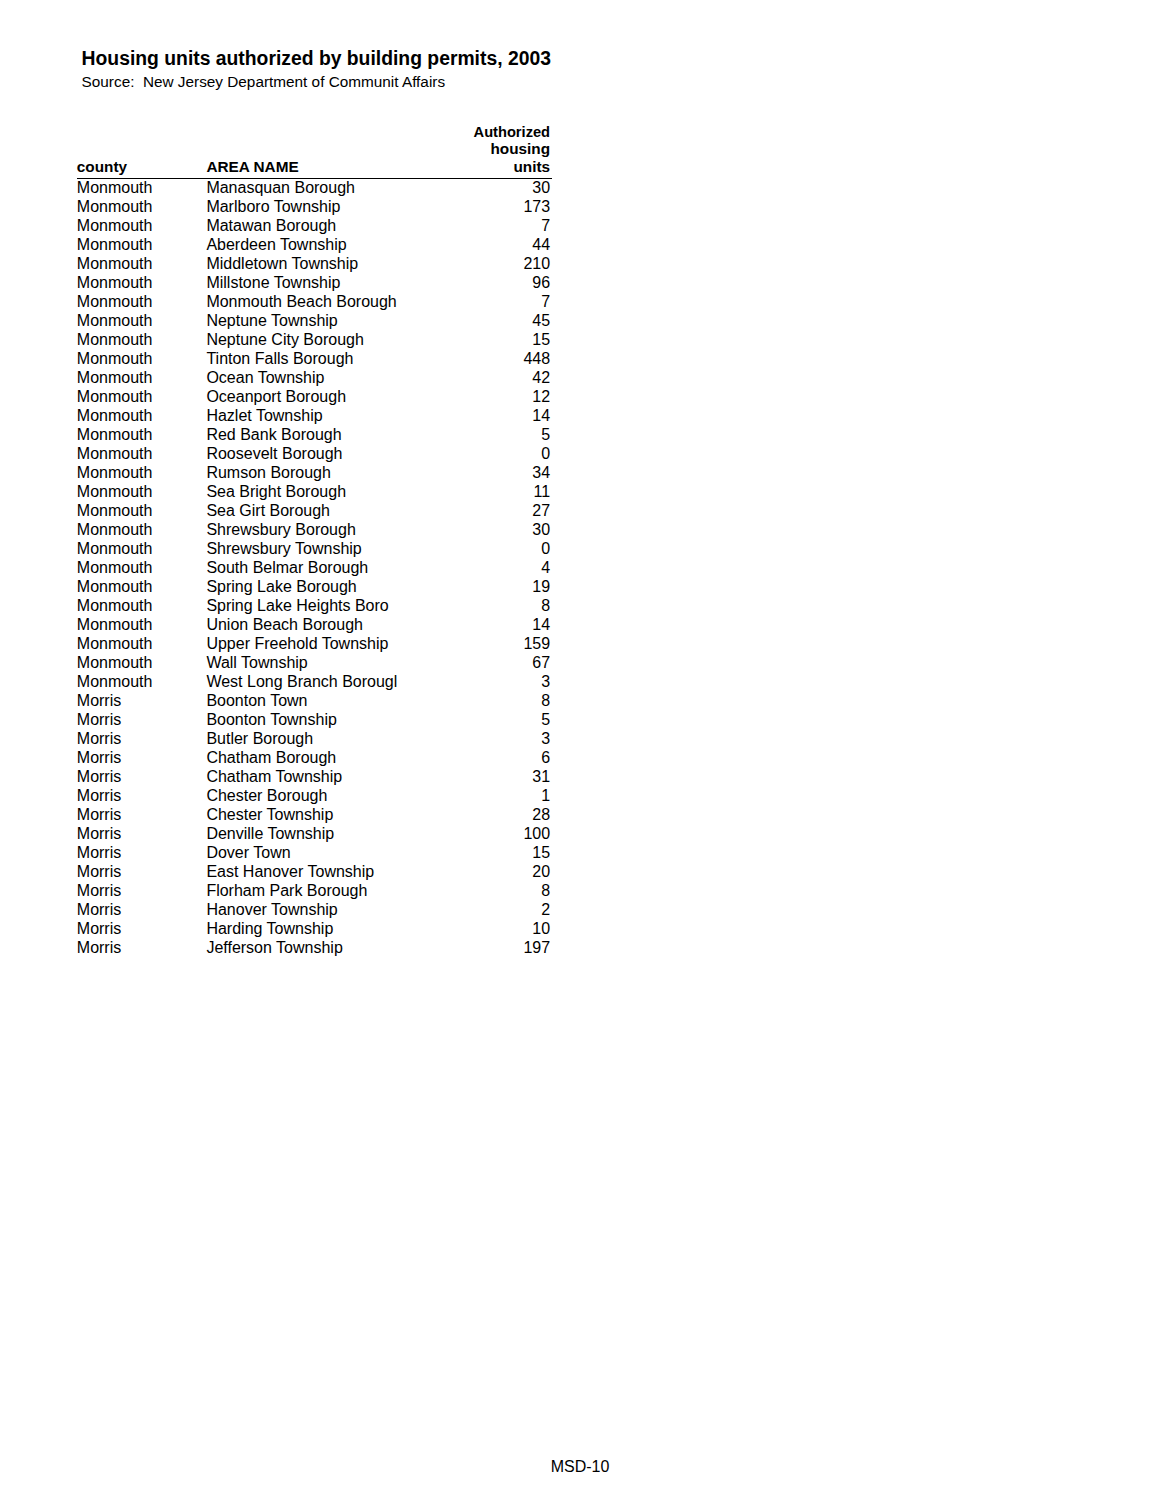Housing units authorized by building permits, 2003
Source: New Jersey Department of Communit Affairs
| | | Authorized |
| --- | --- | --- |
| county | AREA NAME | housing units |
| Monmouth | Manasquan Borough | 30 |
| Monmouth | Marlboro Township | 173 |
| Monmouth | Matawan Borough | 7 |
| Monmouth | Aberdeen Township | 44 |
| Monmouth | Middletown Township | 210 |
| Monmouth | Millstone Township | 96 |
| Monmouth | Monmouth Beach Borough | 7 |
| Monmouth | Neptune Township | 45 |
| Monmouth | Neptune City Borough | 15 |
| Monmouth | Tinton Falls Borough | 448 |
| Monmouth | Ocean Township | 42 |
| Monmouth | Oceanport Borough | 12 |
| Monmouth | Hazlet Township | 14 |
| Monmouth | Red Bank Borough | 5 |
| Monmouth | Roosevelt Borough | 0 |
| Monmouth | Rumson Borough | 34 |
| Monmouth | Sea Bright Borough | 11 |
| Monmouth | Sea Girt Borough | 27 |
| Monmouth | Shrewsbury Borough | 30 |
| Monmouth | Shrewsbury Township | 0 |
| Monmouth | South Belmar Borough | 4 |
| Monmouth | Spring Lake Borough | 19 |
| Monmouth | Spring Lake Heights Boro | 8 |
| Monmouth | Union Beach Borough | 14 |
| Monmouth | Upper Freehold Township | 159 |
| Monmouth | Wall Township | 67 |
| Monmouth | West Long Branch Borougl | 3 |
| Morris | Boonton Town | 8 |
| Morris | Boonton Township | 5 |
| Morris | Butler Borough | 3 |
| Morris | Chatham Borough | 6 |
| Morris | Chatham Township | 31 |
| Morris | Chester Borough | 1 |
| Morris | Chester Township | 28 |
| Morris | Denville Township | 100 |
| Morris | Dover Town | 15 |
| Morris | East Hanover Township | 20 |
| Morris | Florham Park Borough | 8 |
| Morris | Hanover Township | 2 |
| Morris | Harding Township | 10 |
| Morris | Jefferson Township | 197 |
MSD-10